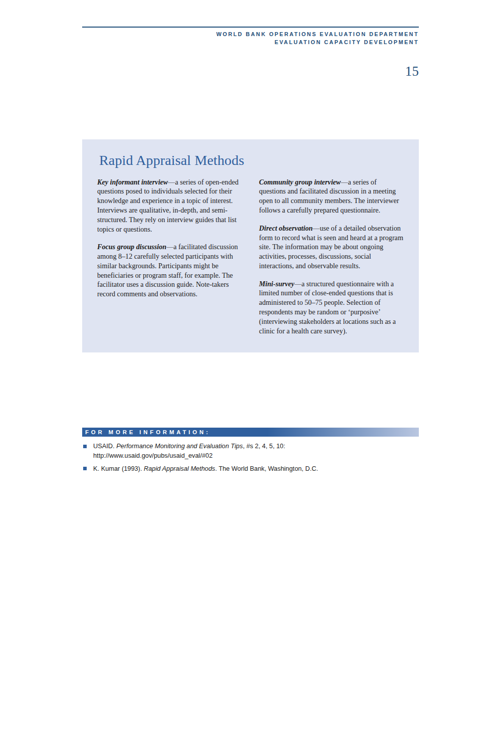WORLD BANK OPERATIONS EVALUATION DEPARTMENT
EVALUATION CAPACITY DEVELOPMENT
15
Rapid Appraisal Methods
Key informant interview—a series of open-ended questions posed to individuals selected for their knowledge and experience in a topic of interest. Interviews are qualitative, in-depth, and semi-structured. They rely on interview guides that list topics or questions.
Focus group discussion—a facilitated discussion among 8–12 carefully selected participants with similar backgrounds. Participants might be beneficiaries or program staff, for example. The facilitator uses a discussion guide. Note-takers record comments and observations.
Community group interview—a series of questions and facilitated discussion in a meeting open to all community members. The interviewer follows a carefully prepared questionnaire.
Direct observation—use of a detailed observation form to record what is seen and heard at a program site. The information may be about ongoing activities, processes, discussions, social interactions, and observable results.
Mini-survey—a structured questionnaire with a limited number of close-ended questions that is administered to 50–75 people. Selection of respondents may be random or ‘purposive’ (interviewing stakeholders at locations such as a clinic for a health care survey).
FOR MORE INFORMATION:
USAID. Performance Monitoring and Evaluation Tips, #s 2, 4, 5, 10: http://www.usaid.gov/pubs/usaid_eval/#02
K. Kumar (1993). Rapid Appraisal Methods. The World Bank, Washington, D.C.